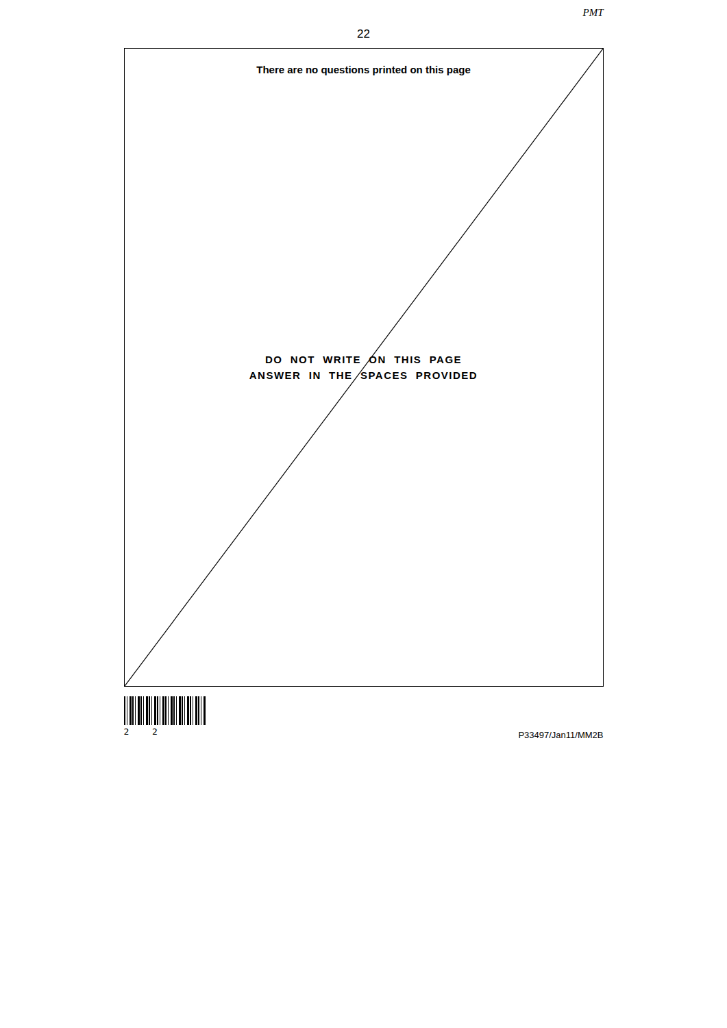PMT
22
There are no questions printed on this page
DO NOT WRITE ON THIS PAGE
ANSWER IN THE SPACES PROVIDED
2 2
P33497/Jan11/MM2B